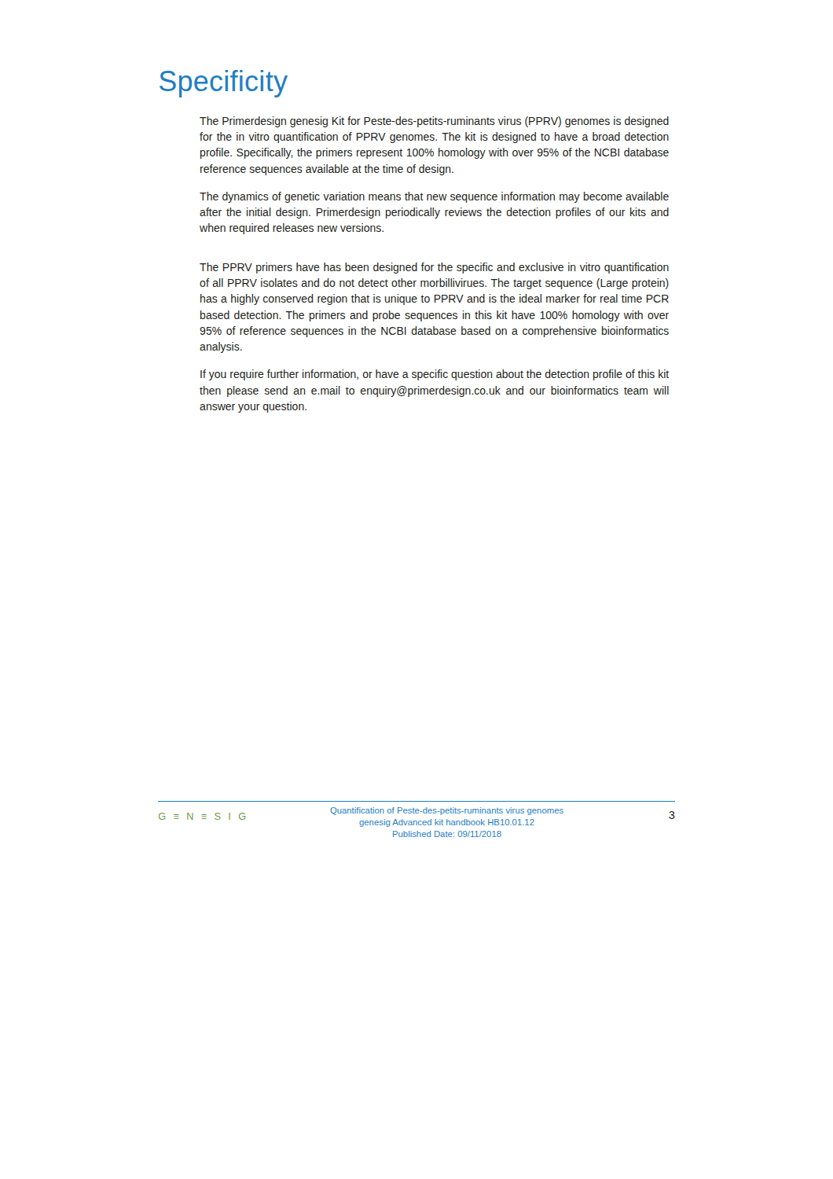Specificity
The Primerdesign genesig Kit for Peste-des-petits-ruminants virus (PPRV) genomes is designed for the in vitro quantification of PPRV genomes. The kit is designed to have a broad detection profile. Specifically, the primers represent 100% homology with over 95% of the NCBI database reference sequences available at the time of design.
The dynamics of genetic variation means that new sequence information may become available after the initial design. Primerdesign periodically reviews the detection profiles of our kits and when required releases new versions.
The PPRV primers have has been designed for the specific and exclusive in vitro quantification of all PPRV isolates and do not detect other morbillivirues. The target sequence (Large protein) has a highly conserved region that is unique to PPRV and is the ideal marker for real time PCR based detection. The primers and probe sequences in this kit have 100% homology with over 95% of reference sequences in the NCBI database based on a comprehensive bioinformatics analysis.
If you require further information, or have a specific question about the detection profile of this kit then please send an e.mail to enquiry@primerdesign.co.uk and our bioinformatics team will answer your question.
G ≡ N ≡ S I G
Quantification of Peste-des-petits-ruminants virus genomes
genesig Advanced kit handbook HB10.01.12
Published Date: 09/11/2018
3